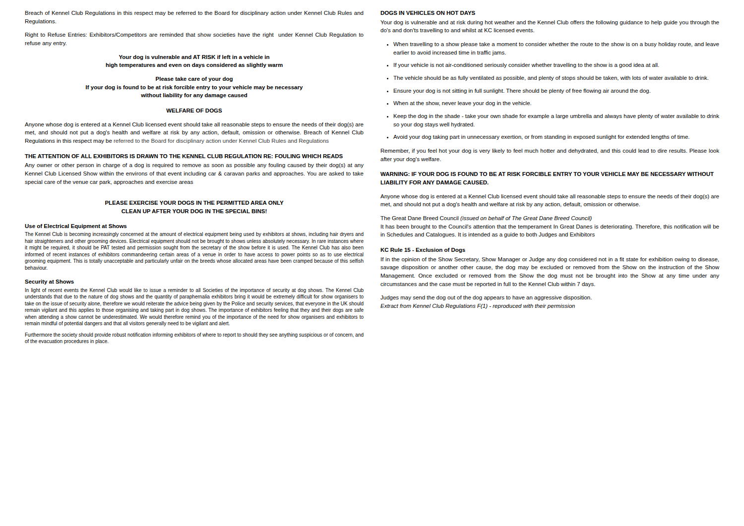Breach of Kennel Club Regulations in this respect may be referred to the Board for disciplinary action under Kennel Club Rules and Regulations.
Right to Refuse Entries: Exhibitors/Competitors are reminded that show societies have the right under Kennel Club Regulation to refuse any entry.
Your dog is vulnerable and AT RISK if left in a vehicle in
high temperatures and even on days considered as slightly warm
Please take care of your dog
If your dog is found to be at risk forcible entry to your vehicle may be necessary
without liability for any damage caused
Welfare of Dogs
Anyone whose dog is entered at a Kennel Club licensed event should take all reasonable steps to ensure the needs of their dog(s) are met, and should not put a dog's health and welfare at risk by any action, default, omission or otherwise. Breach of Kennel Club Regulations in this respect may be referred to the Board for disciplinary action under Kennel Club Rules and Regulations
The attention of all exhibitors is drawn to the Kennel Club Regulation re: FOULING which reads
Any owner or other person in charge of a dog is required to remove as soon as possible any fouling caused by their dog(s) at any Kennel Club Licensed Show within the environs of that event including car & caravan parks and approaches. You are asked to take special care of the venue car park, approaches and exercise areas
PLEASE EXERCISE YOUR DOGS IN THE PERMITTED AREA ONLY
CLEAN UP AFTER YOUR DOG IN THE SPECIAL BINS!
Use of Electrical Equipment at Shows
The Kennel Club is becoming increasingly concerned at the amount of electrical equipment being used by exhibitors at shows, including hair dryers and hair straighteners and other grooming devices. Electrical equipment should not be brought to shows unless absolutely necessary. In rare instances where it might be required, it should be PAT tested and permission sought from the secretary of the show before it is used. The Kennel Club has also been informed of recent instances of exhibitors commandeering certain areas of a venue in order to have access to power points so as to use electrical grooming equipment. This is totally unacceptable and particularly unfair on the breeds whose allocated areas have been cramped because of this selfish behaviour.
Security at Shows
In light of recent events the Kennel Club would like to issue a reminder to all Societies of the importance of security at dog shows. The Kennel Club understands that due to the nature of dog shows and the quantity of paraphernalia exhibitors bring it would be extremely difficult for show organisers to take on the issue of security alone, therefore we would reiterate the advice being given by the Police and security services, that everyone in the UK should remain vigilant and this applies to those organising and taking part in dog shows. The importance of exhibitors feeling that they and their dogs are safe when attending a show cannot be underestimated. We would therefore remind you of the importance of the need for show organisers and exhibitors to remain mindful of potential dangers and that all visitors generally need to be vigilant and alert.
Furthermore the society should provide robust notification informing exhibitors of where to report to should they see anything suspicious or of concern, and of the evacuation procedures in place.
Dogs in Vehicles on Hot Days
Your dog is vulnerable and at risk during hot weather and the Kennel Club offers the following guidance to help guide you through the do's and don'ts travelling to and whilst at KC licensed events.
When travelling to a show please take a moment to consider whether the route to the show is on a busy holiday route, and leave earlier to avoid increased time in traffic jams.
If your vehicle is not air-conditioned seriously consider whether travelling to the show is a good idea at all.
The vehicle should be as fully ventilated as possible, and plenty of stops should be taken, with lots of water available to drink.
Ensure your dog is not sitting in full sunlight. There should be plenty of free flowing air around the dog.
When at the show, never leave your dog in the vehicle.
Keep the dog in the shade - take your own shade for example a large umbrella and always have plenty of water available to drink so your dog stays well hydrated.
Avoid your dog taking part in unnecessary exertion, or from standing in exposed sunlight for extended lengths of time.
Remember, if you feel hot your dog is very likely to feel much hotter and dehydrated, and this could lead to dire results. Please look after your dog's welfare.
Warning: If your dog is found to be at risk forcible entry to your vehicle may be necessary without liability for any damage caused.
Anyone whose dog is entered at a Kennel Club licensed event should take all reasonable steps to ensure the needs of their dog(s) are met, and should not put a dog's health and welfare at risk by any action, default, omission or otherwise.
The Great Dane Breed Council (issued on behalf of The Great Dane Breed Council)
It has been brought to the Council's attention that the temperament In Great Danes is deteriorating. Therefore, this notification will be in Schedules and Catalogues. It is intended as a guide to both Judges and Exhibitors
KC Rule 15 - Exclusion of Dogs
If in the opinion of the Show Secretary, Show Manager or Judge any dog considered not in a fit state for exhibition owing to disease, savage disposition or another other cause, the dog may be excluded or removed from the Show on the instruction of the Show Management. Once excluded or removed from the Show the dog must not be brought into the Show at any time under any circumstances and the case must be reported in full to the Kennel Club within 7 days.
Judges may send the dog out of the dog appears to have an aggressive disposition.
Extract from Kennel Club Regulations F(1) - reproduced with their permission